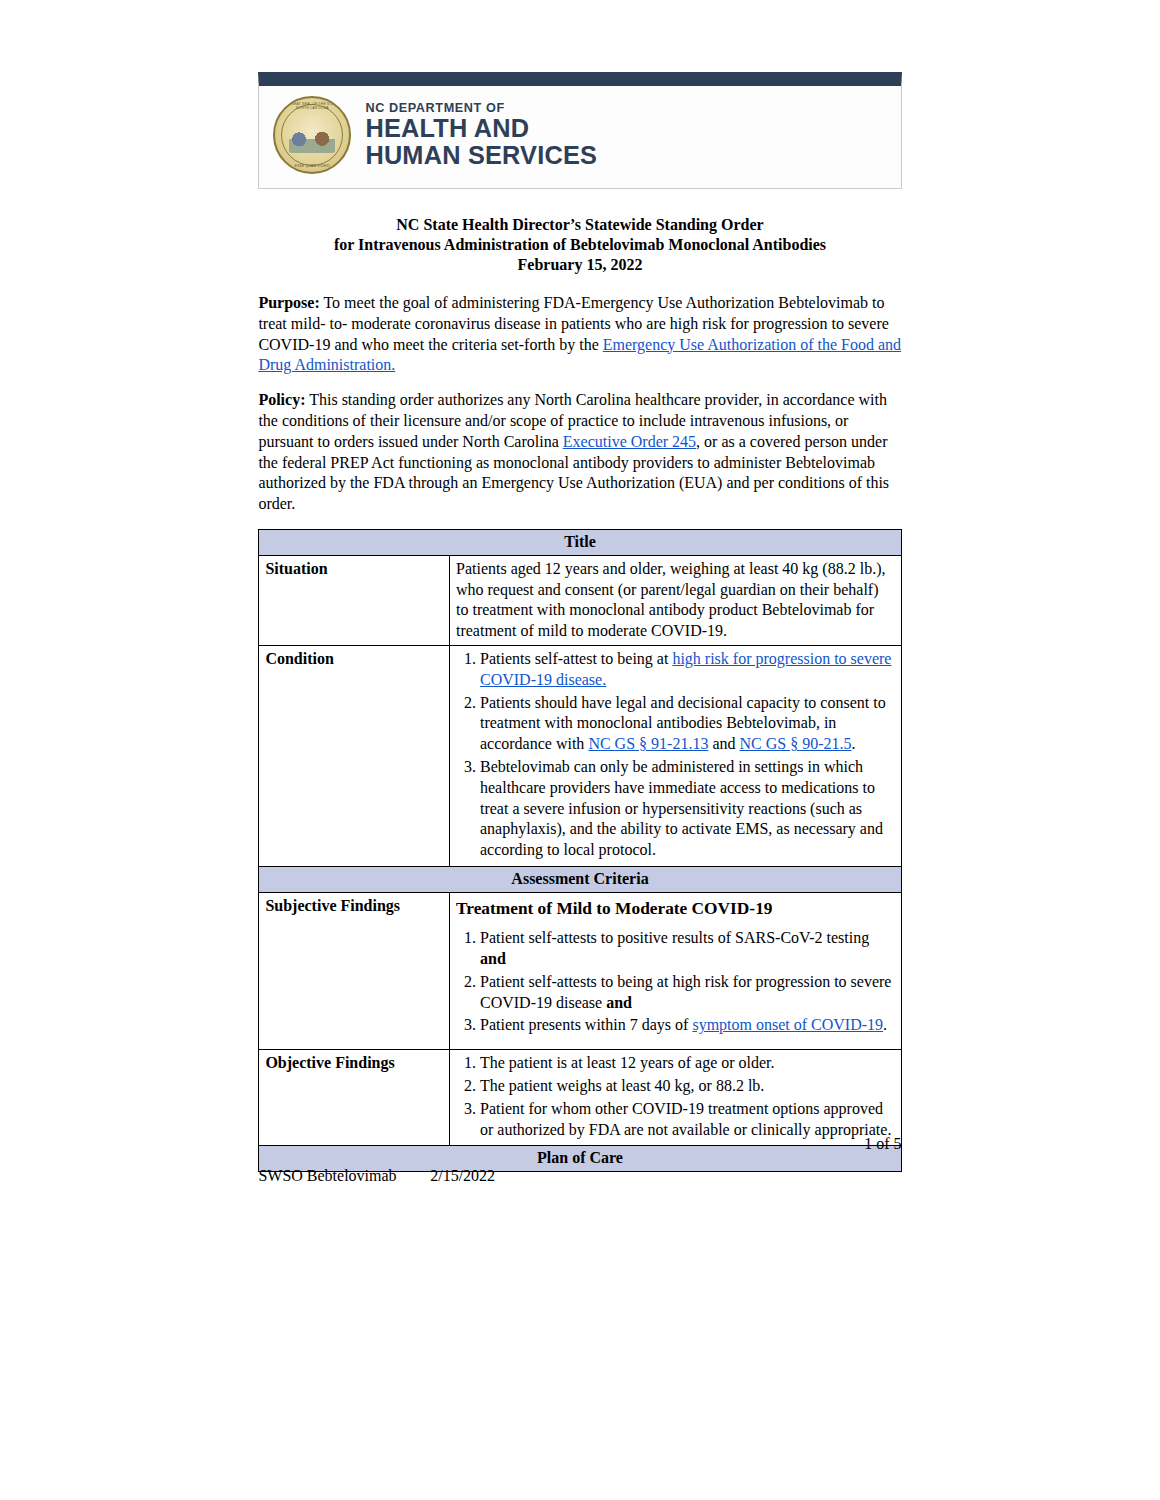The Great Seal of the State of North Carolina
Esse Quam Videri
NC Department of
Health and
Human Services
NC State Health Director’s Statewide Standing Order
for Intravenous Administration of Bebtelovimab Monoclonal Antibodies
February 15, 2022
Purpose: To meet the goal of administering FDA-Emergency Use Authorization Bebtelovimab to treat mild- to- moderate coronavirus disease in patients who are high risk for progression to severe COVID-19 and who meet the criteria set-forth by the Emergency Use Authorization of the Food and Drug Administration.
Policy: This standing order authorizes any North Carolina healthcare provider, in accordance with the conditions of their licensure and/or scope of practice to include intravenous infusions, or pursuant to orders issued under North Carolina Executive Order 245, or as a covered person under the federal PREP Act functioning as monoclonal antibody providers to administer Bebtelovimab authorized by the FDA through an Emergency Use Authorization (EUA) and per conditions of this order.
| Title |
| --- |
| Situation | Patients aged 12 years and older, weighing at least 40 kg (88.2 lb.), who request and consent (or parent/legal guardian on their behalf) to treatment with monoclonal antibody product Bebtelovimab for treatment of mild to moderate COVID-19. |
| Condition | Patients self-attest to being at high risk for progression to severe COVID-19 disease. Patients should have legal and decisional capacity to consent to treatment with monoclonal antibodies Bebtelovimab, in accordance with NC GS § 91-21.13 and NC GS § 90-21.5 . Bebtelovimab can only be administered in settings in which healthcare providers have immediate access to medications to treat a severe infusion or hypersensitivity reactions (such as anaphylaxis), and the ability to activate EMS, as necessary and according to local protocol. |
| Assessment Criteria |
| Subjective Findings | Treatment of Mild to Moderate COVID-19 Patient self-attests to positive results of SARS-CoV-2 testing and Patient self-attests to being at high risk for progression to severe COVID-19 disease and Patient presents within 7 days of symptom onset of COVID-19 . |
| Objective Findings | The patient is at least 12 years of age or older. The patient weighs at least 40 kg, or 88.2 lb. Patient for whom other COVID-19 treatment options approved or authorized by FDA are not available or clinically appropriate. |
| Plan of Care |
1 of 5
SWSO Bebtelovimab 2/15/2022